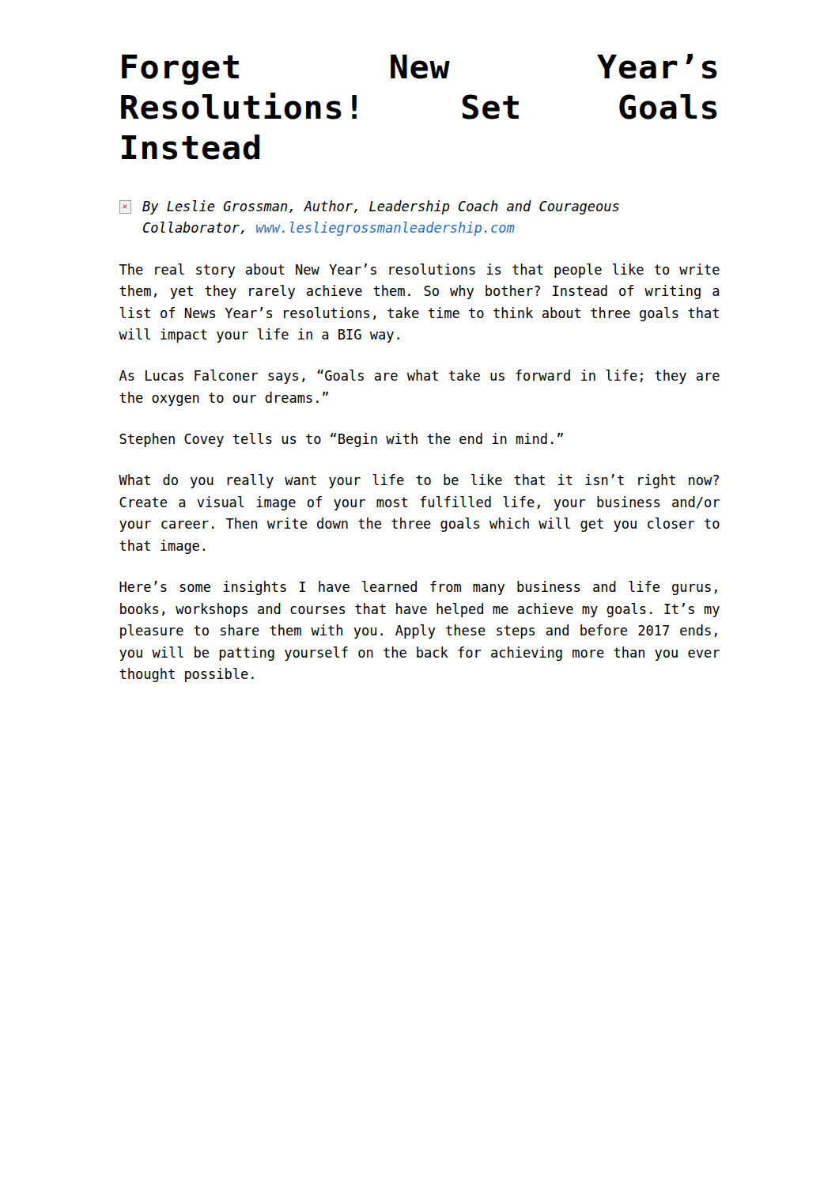Forget New Year’s Resolutions! Set Goals Instead
✕ By Leslie Grossman, Author, Leadership Coach and Courageous Collaborator, www.lesliegrossmanleadership.com
The real story about New Year’s resolutions is that people like to write them, yet they rarely achieve them. So why bother? Instead of writing a list of News Year’s resolutions, take time to think about three goals that will impact your life in a BIG way.
As Lucas Falconer says, “Goals are what take us forward in life; they are the oxygen to our dreams.”
Stephen Covey tells us to “Begin with the end in mind.”
What do you really want your life to be like that it isn’t right now? Create a visual image of your most fulfilled life, your business and/or your career. Then write down the three goals which will get you closer to that image.
Here’s some insights I have learned from many business and life gurus, books, workshops and courses that have helped me achieve my goals. It’s my pleasure to share them with you. Apply these steps and before 2017 ends, you will be patting yourself on the back for achieving more than you ever thought possible.